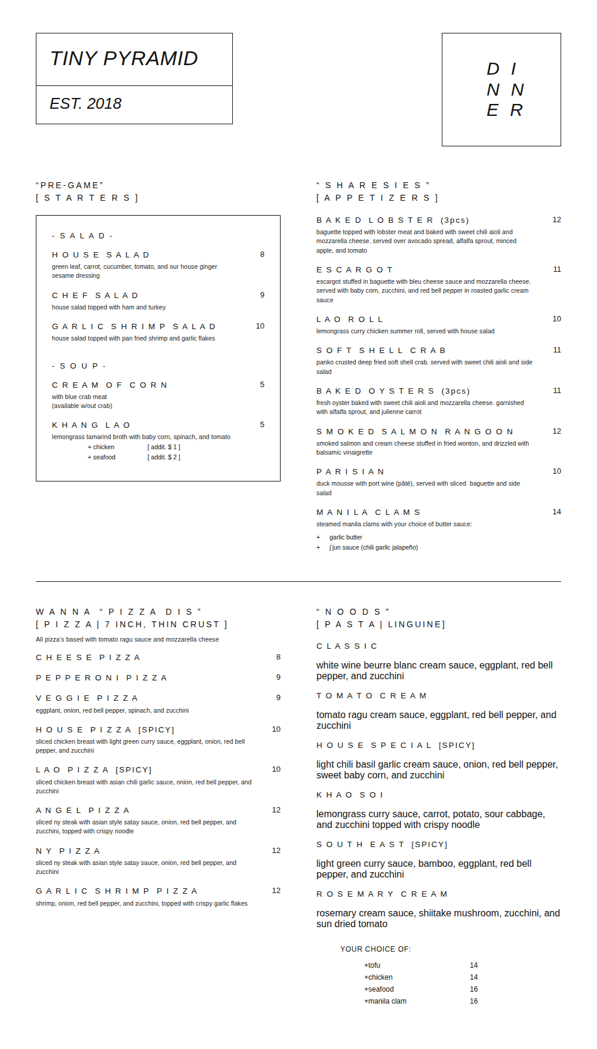TINY PYRAMID
EST. 2018
D I
N N
E R
“PRE-GAME”[ S T A R T E R S ]
- S A L A D -
H O U S E S A L A D
green leaf, carrot, cucumber, tomato, and our house ginger sesame dressing
8
C H E F S A L A D
house salad topped with ham and turkey
9
G A R L I C S H R I M P S A L A D
house salad topped with pan fried shrimp and garlic flakes
10
- S O U P -
C R E A M O F C O R N
with blue crab meat
(available w/out crab)
5
K H A N G L A O
lemongrass tamarind broth with baby corn, spinach, and tomato
+ chicken[ addit. $ 1 ]
+ seafood[ addit. $ 2 ]
5
“ S H A R E S I E S ”[ A P P E T I Z E R S ]
B A K E D L O B S T E R (3pcs)
baguette topped with lobster meat and baked with sweet chili aioli and mozzarella cheese. served over avocado spread, alfalfa sprout, minced apple, and tomato
12
E S C A R G O T
escargot stuffed in baguette with bleu cheese sauce and mozzarella cheese. served with baby corn, zucchini, and red bell pepper in roasted garlic cream sauce
11
L A O R O L L
lemongrass curry chicken summer roll, served with house salad
10
S O F T S H E L L C R A B
panko crusted deep fried soft shell crab. served with sweet chili aioli and side salad
11
B A K E D O Y S T E R S (3pcs)
fresh oyster baked with sweet chili aioli and mozzarella cheese. garnished with alfalfa sprout, and julienne carrot
11
S M O K E D S A L M O N R A N G O O N
smoked salmon and cream cheese stuffed in fried wonton, and drizzled with balsamic vinaigrette
12
P A R I S I A N
duck mousse with port wine (pâté), served with sliced baguette and side salad
10
M A N I L A C L A M S
steamed manila clams with your choice of butter sauce:
+garlic butter
+j’jun sauce (chili garlic jalapeño)
14
W A N N A “ P I Z Z A D I S ”[ P I Z Z A | 7 INCH, THIN CRUST ]
All pizza’s based with tomato ragu sauce and mozzarella cheese
C H E E S E P I Z Z A
8
P E P P E R O N I P I Z Z A
9
V E G G I E P I Z Z A
eggplant, onion, red bell pepper, spinach, and zucchini
9
H O U S E P I Z Z A [SPICY]
sliced chicken breast with light green curry sauce, eggplant, onion, red bell pepper, and zucchini
10
L A O P I Z Z A [SPICY]
sliced chicken breast with asian chili garlic sauce, onion, red bell pepper, and zucchini
10
A N G E L P I Z Z A
sliced ny steak with asian style satay sauce, onion, red bell pepper, and zucchini, topped with crispy noodle
12
N Y P I Z Z A
sliced ny steak with asian style satay sauce, onion, red bell pepper, and zucchini
12
G A R L I C S H R I M P P I Z Z A
shrimp, onion, red bell pepper, and zucchini, topped with crispy garlic flakes
12
“ N O O D S ”[ P A S T A | LINGUINE]
C L A S S I C
white wine beurre blanc cream sauce, eggplant, red bell pepper, and zucchini
T O M A T O C R E A M
tomato ragu cream sauce, eggplant, red bell pepper, and zucchini
H O U S E S P E C I A L [SPICY]
light chili basil garlic cream sauce, onion, red bell pepper, sweet baby corn, and zucchini
K H A O S O I
lemongrass curry sauce, carrot, potato, sour cabbage, and zucchini topped with crispy noodle
S O U T H E A S T [SPICY]
light green curry sauce, bamboo, eggplant, red bell pepper, and zucchini
R O S E M A R Y C R E A M
rosemary cream sauce, shiitake mushroom, zucchini, and sun dried tomato
YOUR CHOICE OF:
| + | tofu | 14 |
| + | chicken | 14 |
| + | seafood | 16 |
| + | manila clam | 16 |